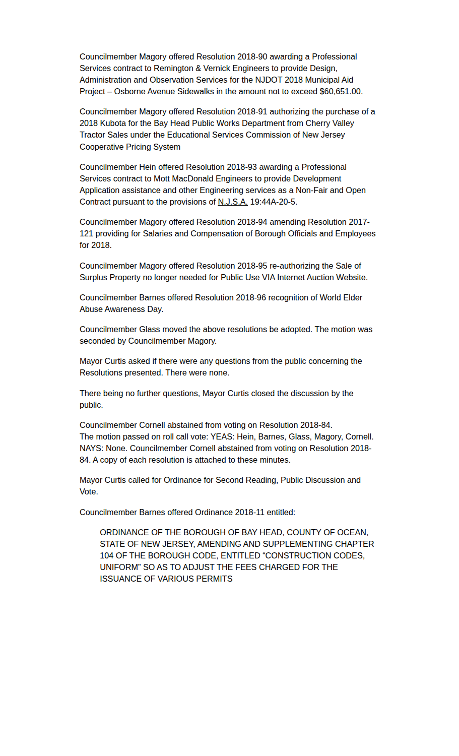Councilmember Magory offered Resolution 2018-90 awarding a Professional Services contract to Remington & Vernick Engineers to provide Design, Administration and Observation Services for the NJDOT 2018 Municipal Aid Project – Osborne Avenue Sidewalks in the amount not to exceed $60,651.00.
Councilmember Magory offered Resolution 2018-91 authorizing the purchase of a 2018 Kubota for the Bay Head Public Works Department from Cherry Valley Tractor Sales under the Educational Services Commission of New Jersey Cooperative Pricing System
Councilmember Hein offered Resolution 2018-93 awarding a Professional Services contract to Mott MacDonald Engineers to provide Development Application assistance and other Engineering services as a Non-Fair and Open Contract pursuant to the provisions of N.J.S.A. 19:44A-20-5.
Councilmember Magory offered Resolution 2018-94 amending Resolution 2017-121 providing for Salaries and Compensation of Borough Officials and Employees for 2018.
Councilmember Magory offered Resolution 2018-95 re-authorizing the Sale of Surplus Property no longer needed for Public Use VIA Internet Auction Website.
Councilmember Barnes offered Resolution 2018-96 recognition of World Elder Abuse Awareness Day.
Councilmember Glass moved the above resolutions be adopted. The motion was seconded by Councilmember Magory.
Mayor Curtis asked if there were any questions from the public concerning the Resolutions presented. There were none.
There being no further questions, Mayor Curtis closed the discussion by the public.
Councilmember Cornell abstained from voting on Resolution 2018-84.
The motion passed on roll call vote: YEAS: Hein, Barnes, Glass, Magory, Cornell. NAYS: None. Councilmember Cornell abstained from voting on Resolution 2018-84. A copy of each resolution is attached to these minutes.
Mayor Curtis called for Ordinance for Second Reading, Public Discussion and Vote.
Councilmember Barnes offered Ordinance 2018-11 entitled:
ORDINANCE OF THE BOROUGH OF BAY HEAD, COUNTY OF OCEAN,
STATE OF NEW JERSEY, AMENDING AND SUPPLEMENTING CHAPTER
104 OF THE BOROUGH CODE, ENTITLED “CONSTRUCTION CODES,
UNIFORM” SO AS TO ADJUST THE FEES CHARGED FOR THE
ISSUANCE OF VARIOUS PERMITS